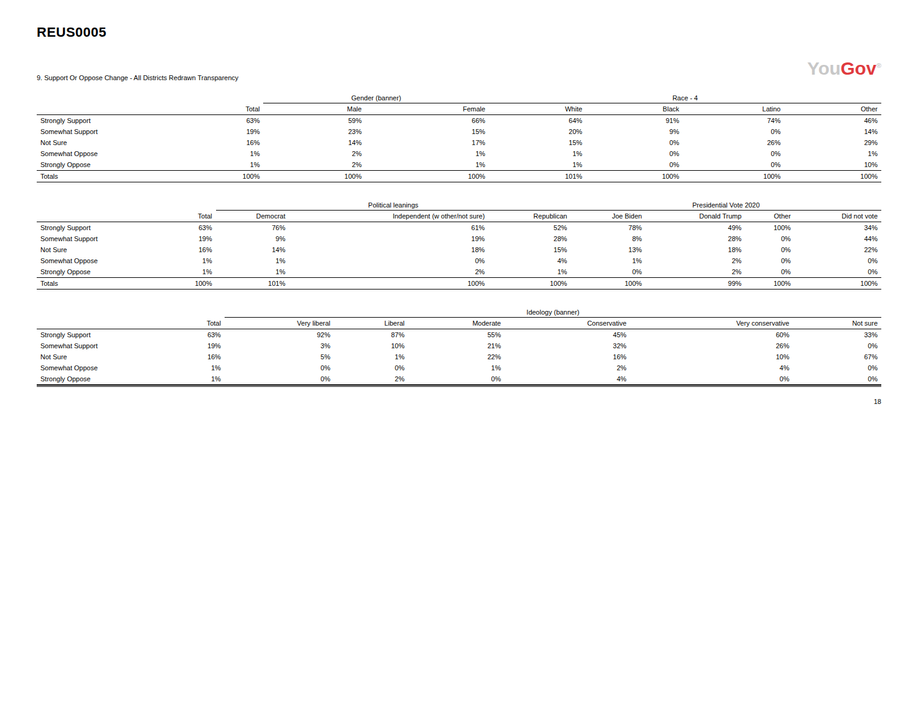REUS0005
You Gov®
9. Support Or Oppose Change - All Districts Redrawn Transparency
| | | Gender (banner) | Race - 4 |
| | Total | Male | Female | White | Black | Latino | Other |
| Strongly Support | 63% | 59% | 66% | 64% | 91% | 74% | 46% |
| Somewhat Support | 19% | 23% | 15% | 20% | 9% | 0% | 14% |
| Not Sure | 16% | 14% | 17% | 15% | 0% | 26% | 29% |
| Somewhat Oppose | 1% | 2% | 1% | 1% | 0% | 0% | 1% |
| Strongly Oppose | 1% | 2% | 1% | 1% | 0% | 0% | 10% |
| Totals | 100% | 100% | 100% | 101% | 100% | 100% | 100% |
| | | Political leanings | Presidential Vote 2020 |
| | Total | Democrat | Independent (w other/not sure) | Republican | Joe Biden | Donald Trump | Other | Did not vote |
| Strongly Support | 63% | 76% | 61% | 52% | 78% | 49% | 100% | 34% |
| Somewhat Support | 19% | 9% | 19% | 28% | 8% | 28% | 0% | 44% |
| Not Sure | 16% | 14% | 18% | 15% | 13% | 18% | 0% | 22% |
| Somewhat Oppose | 1% | 1% | 0% | 4% | 1% | 2% | 0% | 0% |
| Strongly Oppose | 1% | 1% | 2% | 1% | 0% | 2% | 0% | 0% |
| Totals | 100% | 101% | 100% | 100% | 100% | 99% | 100% | 100% |
| | | Ideology (banner) |
| | Total | Very liberal | Liberal | Moderate | Conservative | Very conservative | Not sure |
| Strongly Support | 63% | 92% | 87% | 55% | 45% | 60% | 33% |
| Somewhat Support | 19% | 3% | 10% | 21% | 32% | 26% | 0% |
| Not Sure | 16% | 5% | 1% | 22% | 16% | 10% | 67% |
| Somewhat Oppose | 1% | 0% | 0% | 1% | 2% | 4% | 0% |
| Strongly Oppose | 1% | 0% | 2% | 0% | 4% | 0% | 0% |
18